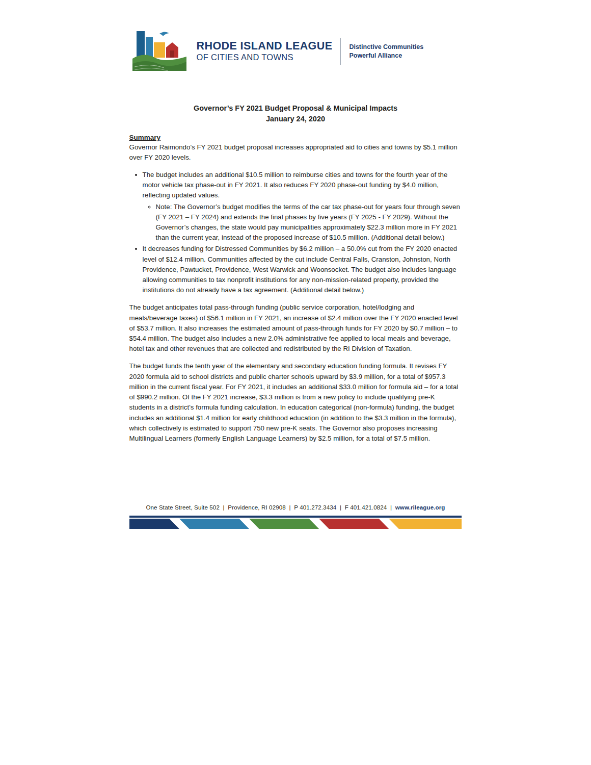RI League logo mark
RHODE ISLAND LEAGUE OF CITIES AND TOWNS
Distinctive Communities
Powerful Alliance
Governor’s FY 2021 Budget Proposal & Municipal Impacts
January 24, 2020
Summary
Governor Raimondo’s FY 2021 budget proposal increases appropriated aid to cities and towns by $5.1 million over FY 2020 levels.
The budget includes an additional $10.5 million to reimburse cities and towns for the fourth year of the motor vehicle tax phase-out in FY 2021. It also reduces FY 2020 phase-out funding by $4.0 million, reflecting updated values.
Note: The Governor’s budget modifies the terms of the car tax phase-out for years four through seven (FY 2021 – FY 2024) and extends the final phases by five years (FY 2025 - FY 2029). Without the Governor’s changes, the state would pay municipalities approximately $22.3 million more in FY 2021 than the current year, instead of the proposed increase of $10.5 million. (Additional detail below.)
It decreases funding for Distressed Communities by $6.2 million – a 50.0% cut from the FY 2020 enacted level of $12.4 million. Communities affected by the cut include Central Falls, Cranston, Johnston, North Providence, Pawtucket, Providence, West Warwick and Woonsocket. The budget also includes language allowing communities to tax nonprofit institutions for any non-mission-related property, provided the institutions do not already have a tax agreement. (Additional detail below.)
The budget anticipates total pass-through funding (public service corporation, hotel/lodging and meals/beverage taxes) of $56.1 million in FY 2021, an increase of $2.4 million over the FY 2020 enacted level of $53.7 million. It also increases the estimated amount of pass-through funds for FY 2020 by $0.7 million – to $54.4 million. The budget also includes a new 2.0% administrative fee applied to local meals and beverage, hotel tax and other revenues that are collected and redistributed by the RI Division of Taxation.
The budget funds the tenth year of the elementary and secondary education funding formula. It revises FY 2020 formula aid to school districts and public charter schools upward by $3.9 million, for a total of $957.3 million in the current fiscal year. For FY 2021, it includes an additional $33.0 million for formula aid – for a total of $990.2 million. Of the FY 2021 increase, $3.3 million is from a new policy to include qualifying pre-K students in a district’s formula funding calculation. In education categorical (non-formula) funding, the budget includes an additional $1.4 million for early childhood education (in addition to the $3.3 million in the formula), which collectively is estimated to support 750 new pre-K seats. The Governor also proposes increasing Multilingual Learners (formerly English Language Learners) by $2.5 million, for a total of $7.5 million.
One State Street, Suite 502 | Providence, RI 02908 | P 401.272.3434 | F 401.421.0824 | www.rileague.org